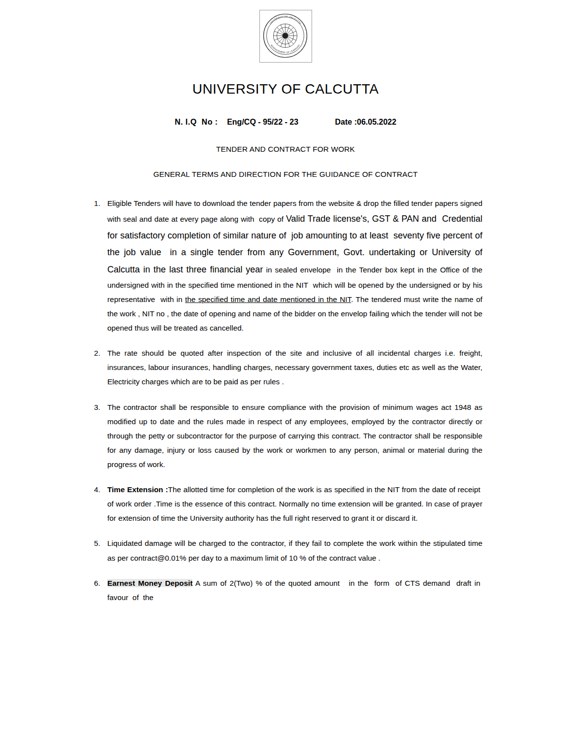UNIVERSITY OF CALCUTTA ADVANCEMENT OF LEARNING
UNIVERSITY OF CALCUTTA
N. I.Q No : Eng/CQ - 95/22 - 23 Date :06.05.2022
TENDER AND CONTRACT FOR WORK
GENERAL TERMS AND DIRECTION FOR THE GUIDANCE OF CONTRACT
Eligible Tenders will have to download the tender papers from the website & drop the filled tender papers signed with seal and date at every page along with copy of Valid Trade license's, GST & PAN and Credential for satisfactory completion of similar nature of job amounting to at least seventy five percent of the job value in a single tender from any Government, Govt. undertaking or University of Calcutta in the last three financial year in sealed envelope in the Tender box kept in the Office of the undersigned with in the specified time mentioned in the NIT which will be opened by the undersigned or by his representative with in the specified time and date mentioned in the NIT. The tendered must write the name of the work , NIT no , the date of opening and name of the bidder on the envelop failing which the tender will not be opened thus will be treated as cancelled.
The rate should be quoted after inspection of the site and inclusive of all incidental charges i.e. freight, insurances, labour insurances, handling charges, necessary government taxes, duties etc as well as the Water, Electricity charges which are to be paid as per rules .
The contractor shall be responsible to ensure compliance with the provision of minimum wages act 1948 as modified up to date and the rules made in respect of any employees, employed by the contractor directly or through the petty or subcontractor for the purpose of carrying this contract. The contractor shall be responsible for any damage, injury or loss caused by the work or workmen to any person, animal or material during the progress of work.
Time Extension : The allotted time for completion of the work is as specified in the NIT from the date of receipt of work order .Time is the essence of this contract. Normally no time extension will be granted. In case of prayer for extension of time the University authority has the full right reserved to grant it or discard it.
Liquidated damage will be charged to the contractor, if they fail to complete the work within the stipulated time as per contract@0.01% per day to a maximum limit of 10 % of the contract value .
Earnest Money Deposit A sum of 2(Two) % of the quoted amount in the form of CTS demand draft in favour of the